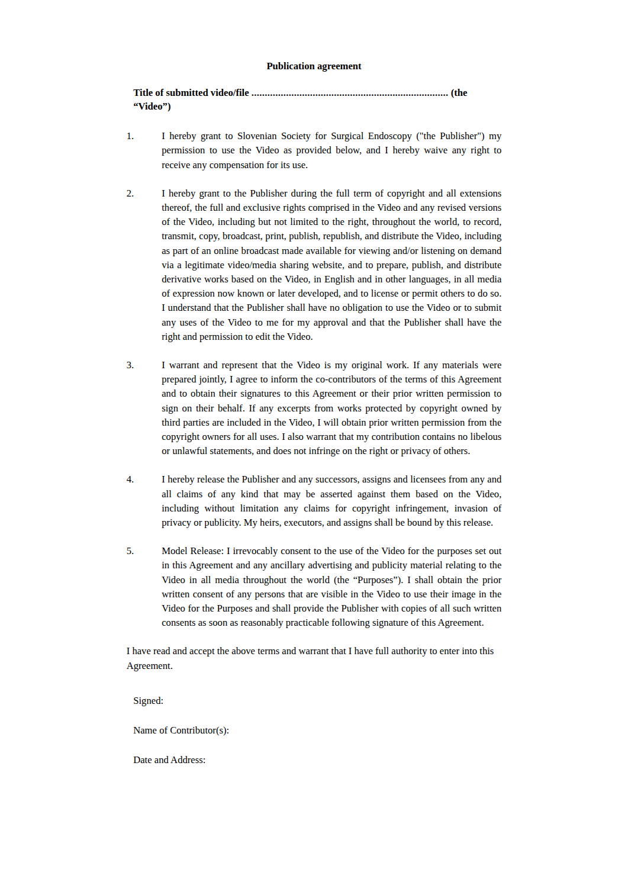Publication agreement
Title of submitted video/file .......................................................................... (the “Video”)
1. I hereby grant to Slovenian Society for Surgical Endoscopy ("the Publisher") my permission to use the Video as provided below, and I hereby waive any right to receive any compensation for its use.
2. I hereby grant to the Publisher during the full term of copyright and all extensions thereof, the full and exclusive rights comprised in the Video and any revised versions of the Video, including but not limited to the right, throughout the world, to record, transmit, copy, broadcast, print, publish, republish, and distribute the Video, including as part of an online broadcast made available for viewing and/or listening on demand via a legitimate video/media sharing website, and to prepare, publish, and distribute derivative works based on the Video, in English and in other languages, in all media of expression now known or later developed, and to license or permit others to do so. I understand that the Publisher shall have no obligation to use the Video or to submit any uses of the Video to me for my approval and that the Publisher shall have the right and permission to edit the Video.
3. I warrant and represent that the Video is my original work. If any materials were prepared jointly, I agree to inform the co-contributors of the terms of this Agreement and to obtain their signatures to this Agreement or their prior written permission to sign on their behalf. If any excerpts from works protected by copyright owned by third parties are included in the Video, I will obtain prior written permission from the copyright owners for all uses. I also warrant that my contribution contains no libelous or unlawful statements, and does not infringe on the right or privacy of others.
4. I hereby release the Publisher and any successors, assigns and licensees from any and all claims of any kind that may be asserted against them based on the Video, including without limitation any claims for copyright infringement, invasion of privacy or publicity. My heirs, executors, and assigns shall be bound by this release.
5. Model Release: I irrevocably consent to the use of the Video for the purposes set out in this Agreement and any ancillary advertising and publicity material relating to the Video in all media throughout the world (the “Purposes”). I shall obtain the prior written consent of any persons that are visible in the Video to use their image in the Video for the Purposes and shall provide the Publisher with copies of all such written consents as soon as reasonably practicable following signature of this Agreement.
I have read and accept the above terms and warrant that I have full authority to enter into this Agreement.
Signed:
Name of Contributor(s):
Date and Address: